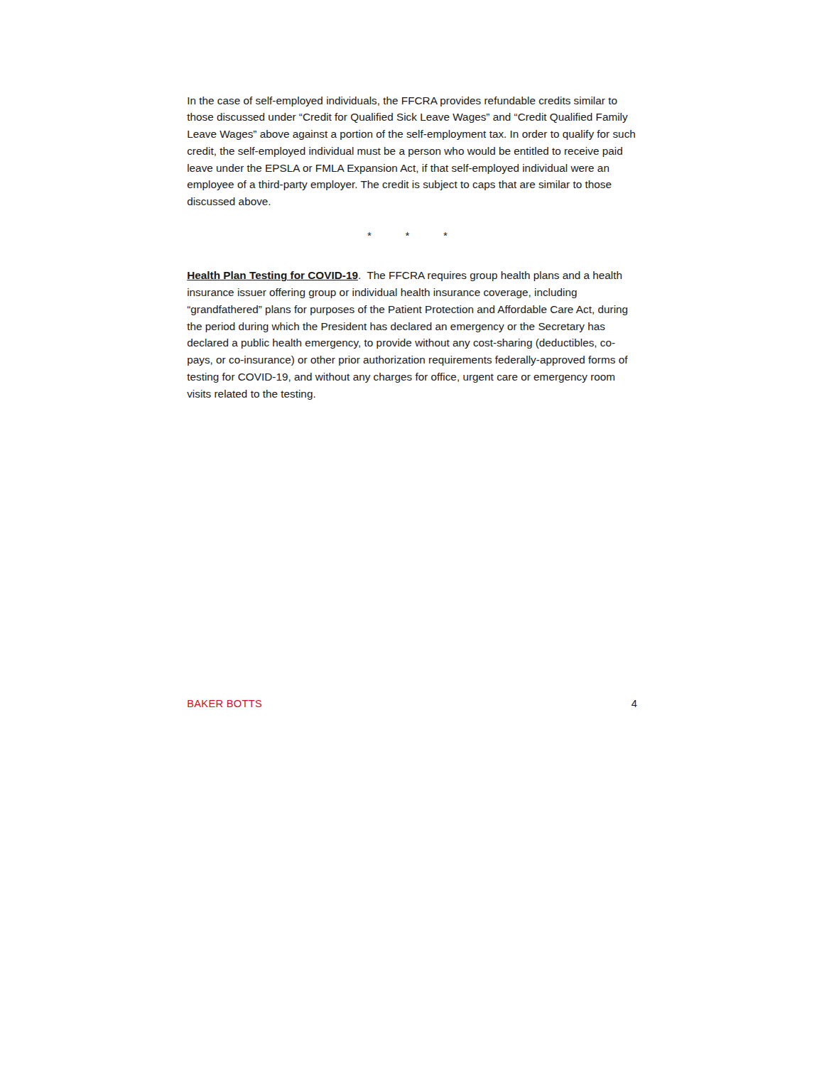In the case of self-employed individuals, the FFCRA provides refundable credits similar to those discussed under “Credit for Qualified Sick Leave Wages” and “Credit Qualified Family Leave Wages” above against a portion of the self-employment tax. In order to qualify for such credit, the self-employed individual must be a person who would be entitled to receive paid leave under the EPSLA or FMLA Expansion Act, if that self-employed individual were an employee of a third-party employer. The credit is subject to caps that are similar to those discussed above.
* * *
Health Plan Testing for COVID-19. The FFCRA requires group health plans and a health insurance issuer offering group or individual health insurance coverage, including “grandfathered” plans for purposes of the Patient Protection and Affordable Care Act, during the period during which the President has declared an emergency or the Secretary has declared a public health emergency, to provide without any cost-sharing (deductibles, co-pays, or co-insurance) or other prior authorization requirements federally-approved forms of testing for COVID-19, and without any charges for office, urgent care or emergency room visits related to the testing.
BAKER BOTTS 4